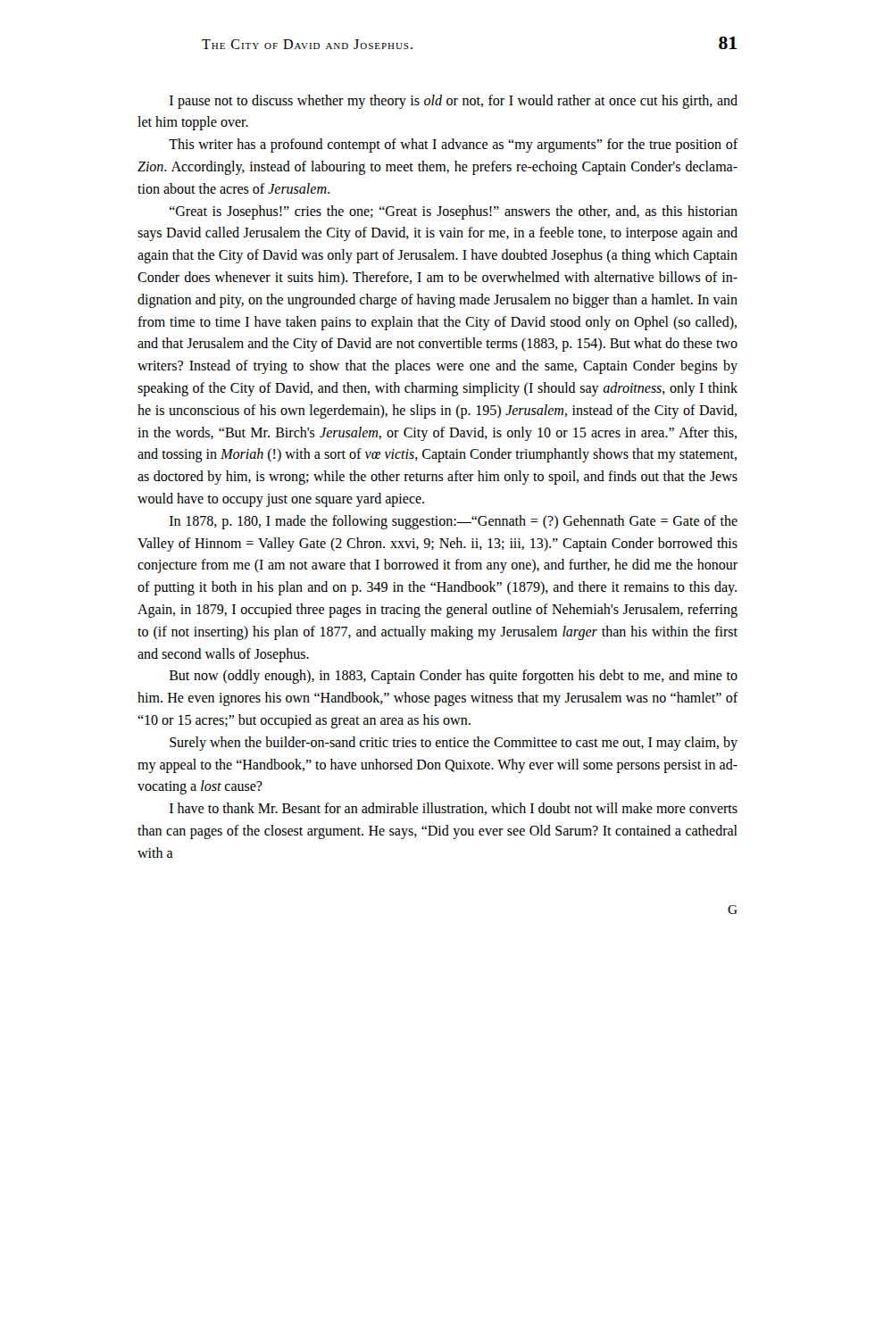The City of David and Josephus.
81
I pause not to discuss whether my theory is old or not, for I would rather at once cut his girth, and let him topple over.
This writer has a profound contempt of what I advance as “my arguments” for the true position of Zion. Accordingly, instead of labouring to meet them, he prefers re-echoing Captain Conder's declamation about the acres of Jerusalem.
“Great is Josephus!” cries the one; “Great is Josephus!” answers the other, and, as this historian says David called Jerusalem the City of David, it is vain for me, in a feeble tone, to interpose again and again that the City of David was only part of Jerusalem. I have doubted Josephus (a thing which Captain Conder does whenever it suits him). Therefore, I am to be overwhelmed with alternative billows of indignation and pity, on the ungrounded charge of having made Jerusalem no bigger than a hamlet. In vain from time to time I have taken pains to explain that the City of David stood only on Ophel (so called), and that Jerusalem and the City of David are not convertible terms (1883, p. 154). But what do these two writers? Instead of trying to show that the places were one and the same, Captain Conder begins by speaking of the City of David, and then, with charming simplicity (I should say adroitness, only I think he is unconscious of his own legerdemain), he slips in (p. 195) Jerusalem, instead of the City of David, in the words, “But Mr. Birch's Jerusalem, or City of David, is only 10 or 15 acres in area.” After this, and tossing in Moriah (!) with a sort of vœ victis, Captain Conder triumphantly shows that my statement, as doctored by him, is wrong; while the other returns after him only to spoil, and finds out that the Jews would have to occupy just one square yard apiece.
In 1878, p. 180, I made the following suggestion:—“Gennath = (?) Gehennath Gate = Gate of the Valley of Hinnom = Valley Gate (2 Chron. xxvi, 9; Neh. ii, 13; iii, 13).” Captain Conder borrowed this conjecture from me (I am not aware that I borrowed it from any one), and further, he did me the honour of putting it both in his plan and on p. 349 in the “Handbook” (1879), and there it remains to this day. Again, in 1879, I occupied three pages in tracing the general outline of Nehemiah's Jerusalem, referring to (if not inserting) his plan of 1877, and actually making my Jerusalem larger than his within the first and second walls of Josephus.
But now (oddly enough), in 1883, Captain Conder has quite forgotten his debt to me, and mine to him. He even ignores his own “Handbook,” whose pages witness that my Jerusalem was no “hamlet” of “10 or 15 acres;” but occupied as great an area as his own.
Surely when the builder-on-sand critic tries to entice the Committee to cast me out, I may claim, by my appeal to the “Handbook,” to have unhorsed Don Quixote. Why ever will some persons persist in advocating a lost cause?
I have to thank Mr. Besant for an admirable illustration, which I doubt not will make more converts than can pages of the closest argument. He says, “Did you ever see Old Sarum? It contained a cathedral with a
G